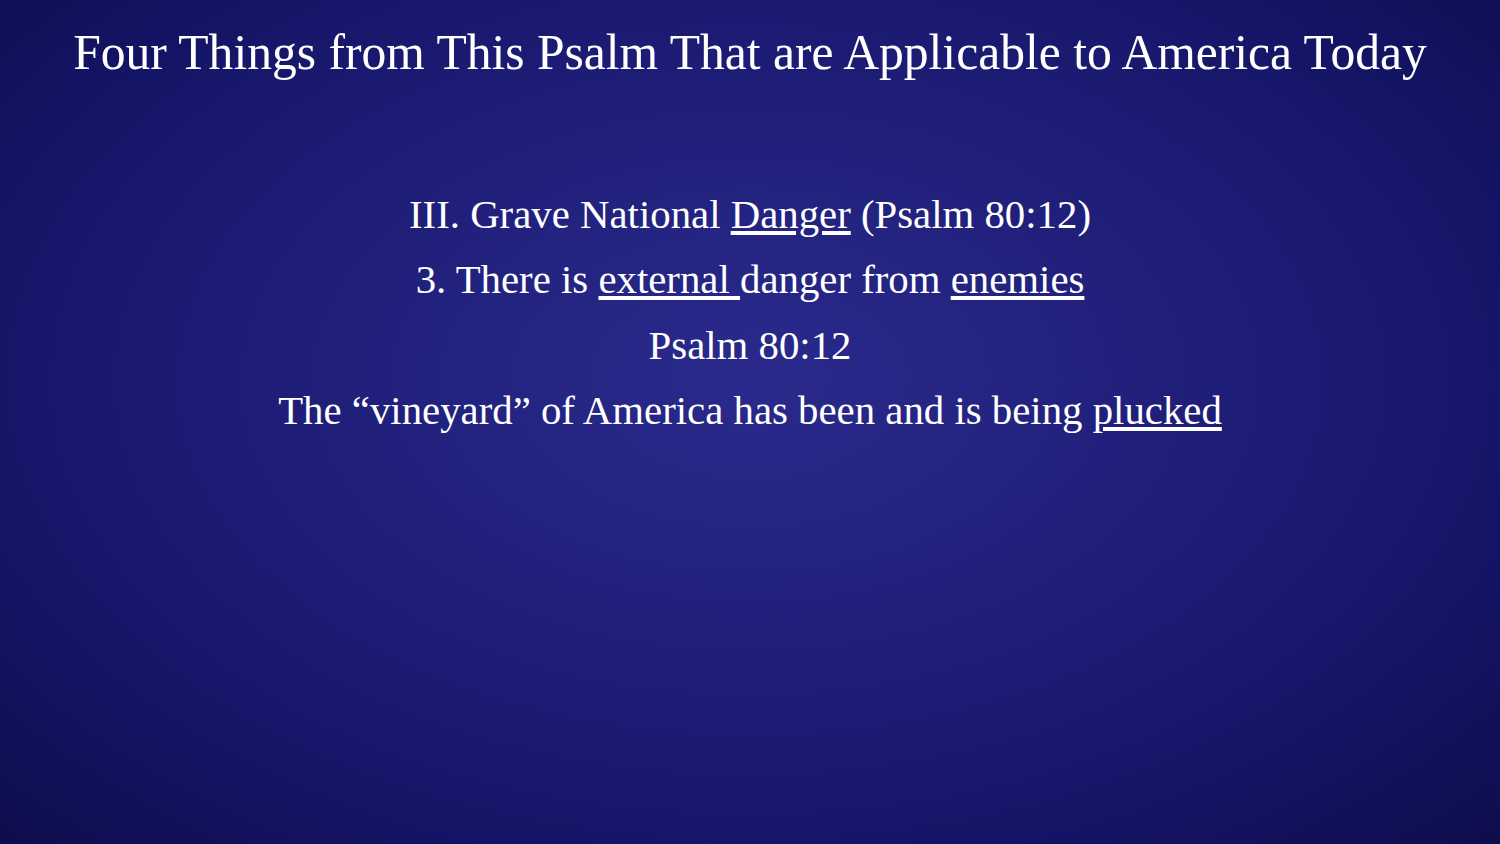Four Things from This Psalm That are Applicable to America Today
III. Grave National Danger (Psalm 80:12)
3. There is external danger from enemies
Psalm 80:12
The “vineyard” of America has been and is being plucked